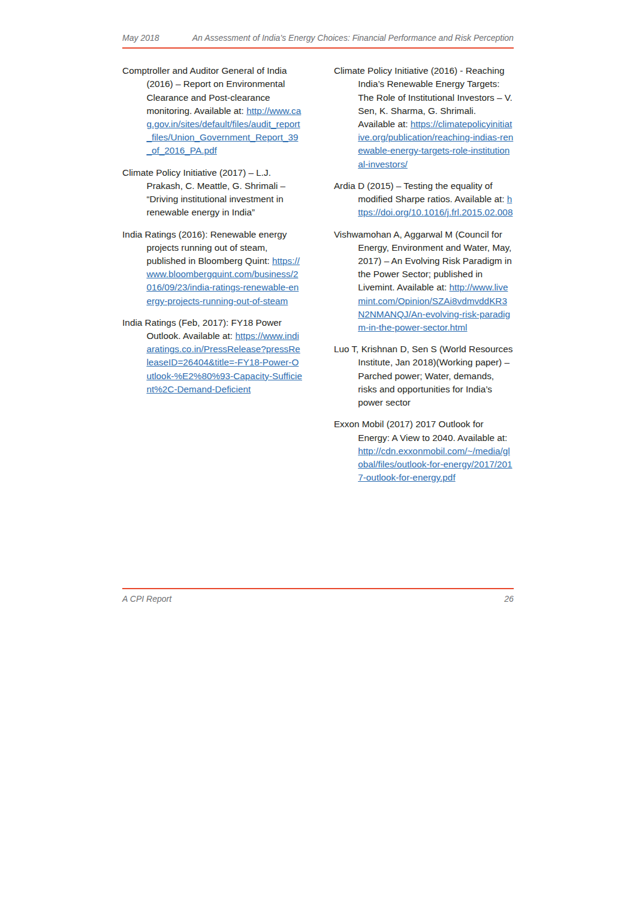May 2018
An Assessment of India’s Energy Choices: Financial Performance and Risk Perception
Comptroller and Auditor General of India (2016) – Report on Environmental Clearance and Post-clearance monitoring. Available at: http://www.cag.gov.in/sites/default/files/audit_report_files/Union_Government_Report_39_of_2016_PA.pdf
Climate Policy Initiative (2017) – L.J. Prakash, C. Meattle, G. Shrimali – “Driving institutional investment in renewable energy in India”
India Ratings (2016): Renewable energy projects running out of steam, published in Bloomberg Quint: https://www.bloombergquint.com/business/2016/09/23/india-ratings-renewable-energy-projects-running-out-of-steam
India Ratings (Feb, 2017): FY18 Power Outlook. Available at: https://www.indiaratings.co.in/PressRelease?pressReleaseID=26404&title=-FY18-Power-Outlook-%E2%80%93-Capacity-Sufficient%2C-Demand-Deficient
Climate Policy Initiative (2016) - Reaching India’s Renewable Energy Targets: The Role of Institutional Investors – V. Sen, K. Sharma, G. Shrimali. Available at: https://climatepolicyinitiative.org/publication/reaching-indias-renewable-energy-targets-role-institutional-investors/
Ardia D (2015) – Testing the equality of modified Sharpe ratios. Available at: https://doi.org/10.1016/j.frl.2015.02.008
Vishwamohan A, Aggarwal M (Council for Energy, Environment and Water, May, 2017) – An Evolving Risk Paradigm in the Power Sector; published in Livemint. Available at: http://www.livemint.com/Opinion/SZAi8vdmvddKR3N2NMANQJ/An-evolving-risk-paradigm-in-the-power-sector.html
Luo T, Krishnan D, Sen S (World Resources Institute, Jan 2018)(Working paper) – Parched power; Water, demands, risks and opportunities for India’s power sector
Exxon Mobil (2017) 2017 Outlook for Energy: A View to 2040. Available at: http://cdn.exxonmobil.com/~/media/global/files/outlook-for-energy/2017/2017-outlook-for-energy.pdf
A CPI Report
26